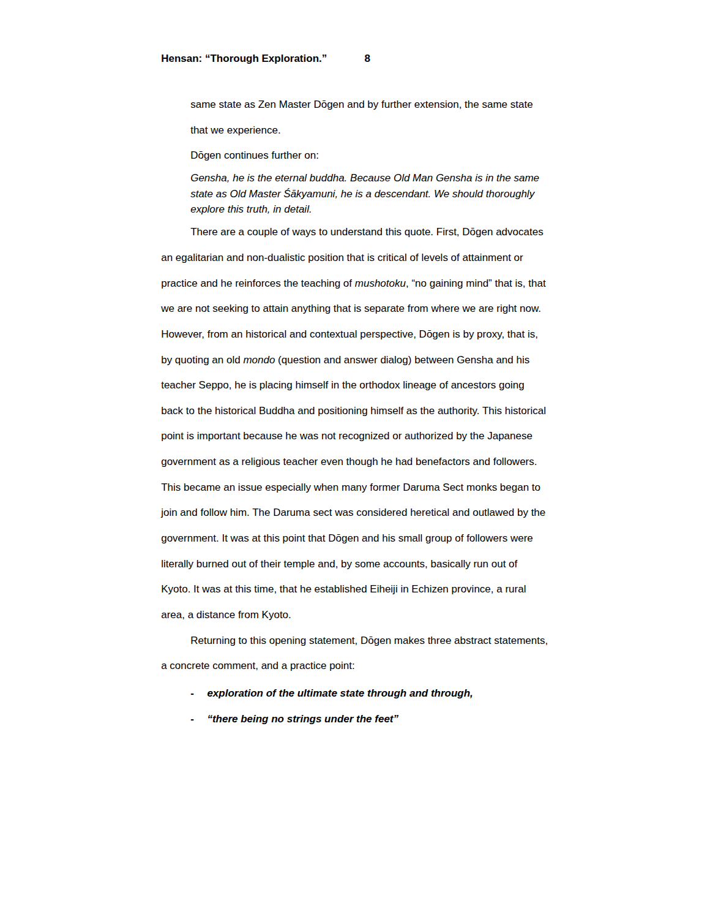Hensan: “Thorough Exploration.” 8
same state as Zen Master Dōgen and by further extension, the same state that we experience.
Dōgen continues further on:
Gensha, he is the eternal buddha. Because Old Man Gensha is in the same state as Old Master Śākyamuni, he is a descendant. We should thoroughly explore this truth, in detail.
There are a couple of ways to understand this quote. First, Dōgen advocates an egalitarian and non-dualistic position that is critical of levels of attainment or practice and he reinforces the teaching of mushotoku, “no gaining mind” that is, that we are not seeking to attain anything that is separate from where we are right now. However, from an historical and contextual perspective, Dōgen is by proxy, that is, by quoting an old mondo (question and answer dialog) between Gensha and his teacher Seppo, he is placing himself in the orthodox lineage of ancestors going back to the historical Buddha and positioning himself as the authority. This historical point is important because he was not recognized or authorized by the Japanese government as a religious teacher even though he had benefactors and followers. This became an issue especially when many former Daruma Sect monks began to join and follow him. The Daruma sect was considered heretical and outlawed by the government. It was at this point that Dōgen and his small group of followers were literally burned out of their temple and, by some accounts, basically run out of Kyoto. It was at this time, that he established Eiheiji in Echizen province, a rural area, a distance from Kyoto.
Returning to this opening statement, Dōgen makes three abstract statements, a concrete comment, and a practice point:
exploration of the ultimate state through and through,
“there being no strings under the feet”